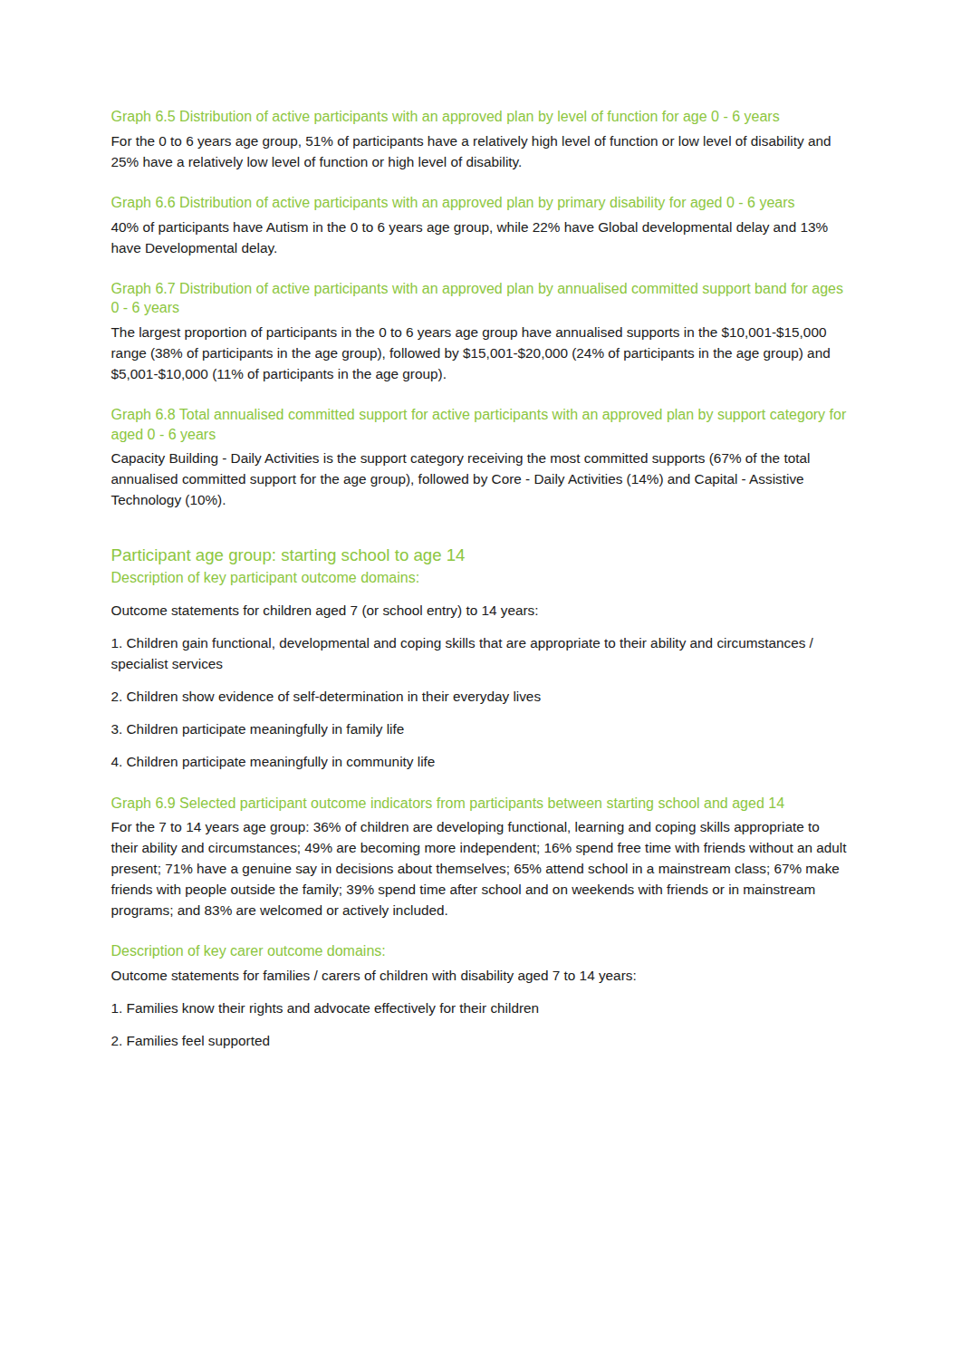Graph 6.5 Distribution of active participants with an approved plan by level of function for age 0 - 6 years
For the 0 to 6 years age group, 51% of participants have a relatively high level of function or low level of disability and 25% have a relatively low level of function or high level of disability.
Graph 6.6 Distribution of active participants with an approved plan by primary disability for aged 0 - 6 years
40% of participants have Autism in the 0 to 6 years age group, while 22% have Global developmental delay and 13% have Developmental delay.
Graph 6.7 Distribution of active participants with an approved plan by annualised committed support band for ages 0 - 6 years
The largest proportion of participants in the 0 to 6 years age group have annualised supports in the $10,001-$15,000 range (38% of participants in the age group), followed by $15,001-$20,000 (24% of participants in the age group) and $5,001-$10,000 (11% of participants in the age group).
Graph 6.8 Total annualised committed support for active participants with an approved plan by support category for aged 0 - 6 years
Capacity Building - Daily Activities is the support category receiving the most committed supports (67% of the total annualised committed support for the age group), followed by Core - Daily Activities (14%) and Capital - Assistive Technology (10%).
Participant age group: starting school to age 14
Description of key participant outcome domains:
Outcome statements for children aged 7 (or school entry) to 14 years:
1. Children gain functional, developmental and coping skills that are appropriate to their ability and circumstances / specialist services
2. Children show evidence of self-determination in their everyday lives
3. Children participate meaningfully in family life
4. Children participate meaningfully in community life
Graph 6.9 Selected participant outcome indicators from participants between starting school and aged 14
For the 7 to 14 years age group: 36% of children are developing functional, learning and coping skills appropriate to their ability and circumstances; 49% are becoming more independent; 16% spend free time with friends without an adult present; 71% have a genuine say in decisions about themselves; 65% attend school in a mainstream class; 67% make friends with people outside the family; 39% spend time after school and on weekends with friends or in mainstream programs; and 83% are welcomed or actively included.
Description of key carer outcome domains:
Outcome statements for families / carers of children with disability aged 7 to 14 years:
1. Families know their rights and advocate effectively for their children
2. Families feel supported